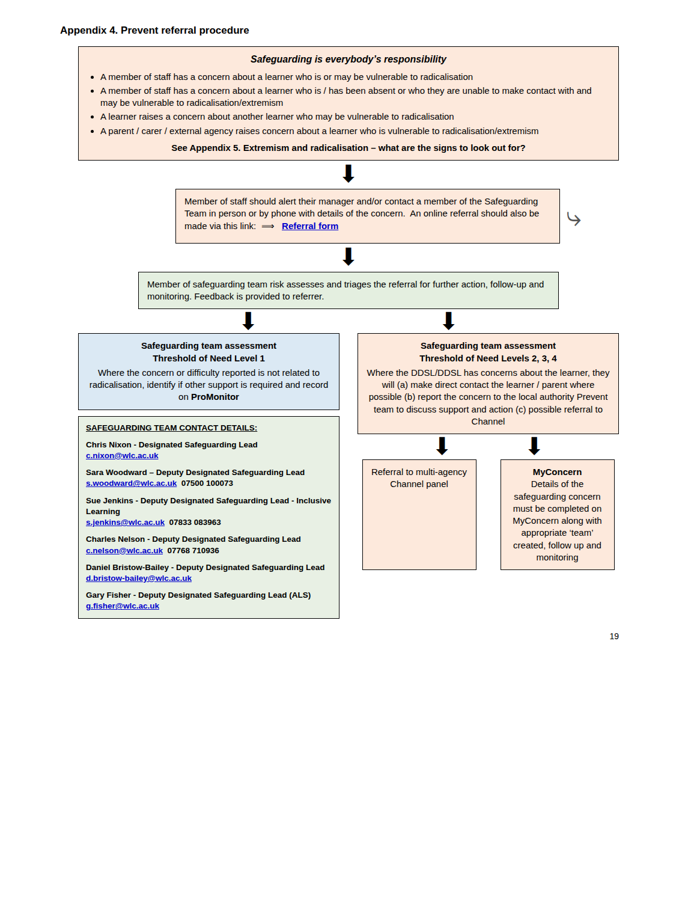Appendix 4. Prevent referral procedure
Safeguarding is everybody’s responsibility
A member of staff has a concern about a learner who is or may be vulnerable to radicalisation
A member of staff has a concern about a learner who is / has been absent or who they are unable to make contact with and may be vulnerable to radicalisation/extremism
A learner raises a concern about another learner who may be vulnerable to radicalisation
A parent / carer / external agency raises concern about a learner who is vulnerable to radicalisation/extremism
See Appendix 5. Extremism and radicalisation – what are the signs to look out for?
⬇
Member of staff should alert their manager and/or contact a member of the Safeguarding Team in person or by phone with details of the concern. An online referral should also be made via this link: ⟹ Referral form
⤷
⬇
Member of safeguarding team risk assesses and triages the referral for further action, follow-up and monitoring. Feedback is provided to referrer.
⬇ ⬇
Safeguarding team assessment
Threshold of Need Level 1
Where the concern or difficulty reported is not related to radicalisation, identify if other support is required and record on ProMonitor
SAFEGUARDING TEAM CONTACT DETAILS:
Chris Nixon - Designated Safeguarding Lead
c.nixon@wlc.ac.uk
Sara Woodward – Deputy Designated Safeguarding Lead
s.woodward@wlc.ac.uk 07500 100073
Sue Jenkins - Deputy Designated Safeguarding Lead - Inclusive Learning
s.jenkins@wlc.ac.uk 07833 083963
Charles Nelson - Deputy Designated Safeguarding Lead
c.nelson@wlc.ac.uk 07768 710936
Daniel Bristow-Bailey - Deputy Designated Safeguarding Lead
d.bristow-bailey@wlc.ac.uk
Gary Fisher - Deputy Designated Safeguarding Lead (ALS)
g.fisher@wlc.ac.uk
Safeguarding team assessment
Threshold of Need Levels 2, 3, 4
Where the DDSL/DDSL has concerns about the learner, they will (a) make direct contact the learner / parent where possible (b) report the concern to the local authority Prevent team to discuss support and action (c) possible referral to Channel
⬇ ⬇
Referral to multi-agency Channel panel
MyConcern
Details of the safeguarding concern must be completed on MyConcern along with appropriate ‘team’ created, follow up and monitoring
19